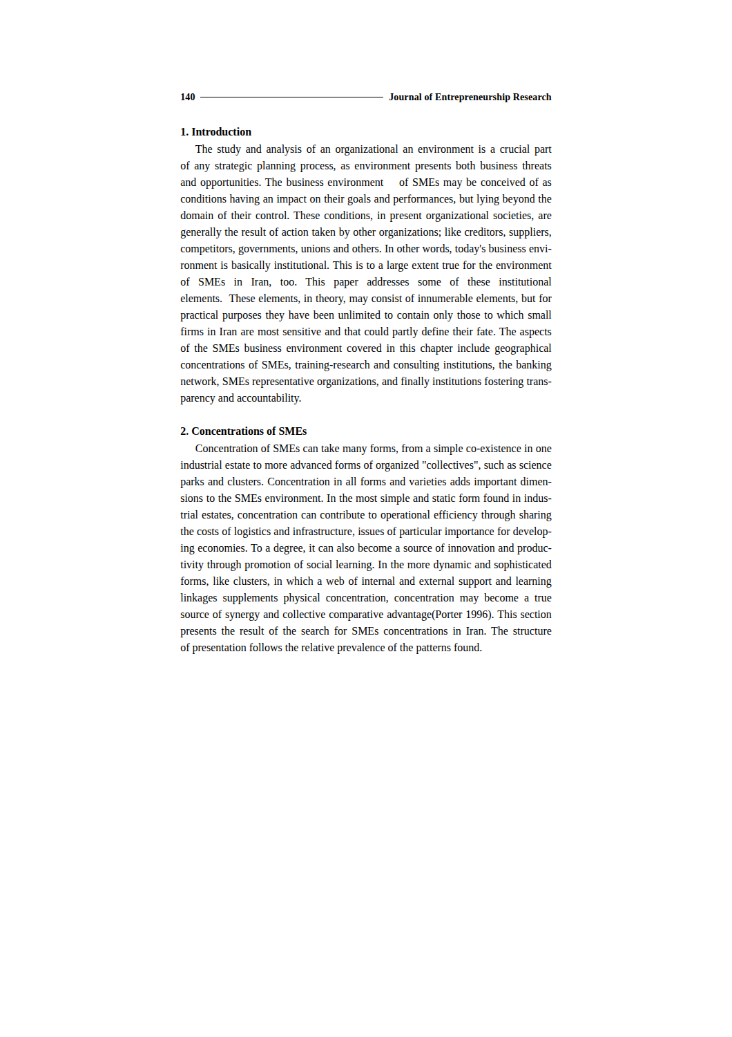140 Journal of Entrepreneurship Research
1. Introduction
The study and analysis of an organizational an environment is a crucial part of any strategic planning process, as environment presents both business threats and opportunities. The business environment of SMEs may be conceived of as conditions having an impact on their goals and performances, but lying beyond the domain of their control. These conditions, in present organizational societies, are generally the result of action taken by other organizations; like creditors, suppliers, competitors, governments, unions and others. In other words, today's business environment is basically institutional. This is to a large extent true for the environment of SMEs in Iran, too. This paper addresses some of these institutional elements. These elements, in theory, may consist of innumerable elements, but for practical purposes they have been unlimited to contain only those to which small firms in Iran are most sensitive and that could partly define their fate. The aspects of the SMEs business environment covered in this chapter include geographical concentrations of SMEs, training-research and consulting institutions, the banking network, SMEs representative organizations, and finally institutions fostering transparency and accountability.
2. Concentrations of SMEs
Concentration of SMEs can take many forms, from a simple co-existence in one industrial estate to more advanced forms of organized "collectives", such as science parks and clusters. Concentration in all forms and varieties adds important dimensions to the SMEs environment. In the most simple and static form found in industrial estates, concentration can contribute to operational efficiency through sharing the costs of logistics and infrastructure, issues of particular importance for developing economies. To a degree, it can also become a source of innovation and productivity through promotion of social learning. In the more dynamic and sophisticated forms, like clusters, in which a web of internal and external support and learning linkages supplements physical concentration, concentration may become a true source of synergy and collective comparative advantage(Porter 1996). This section presents the result of the search for SMEs concentrations in Iran. The structure of presentation follows the relative prevalence of the patterns found.